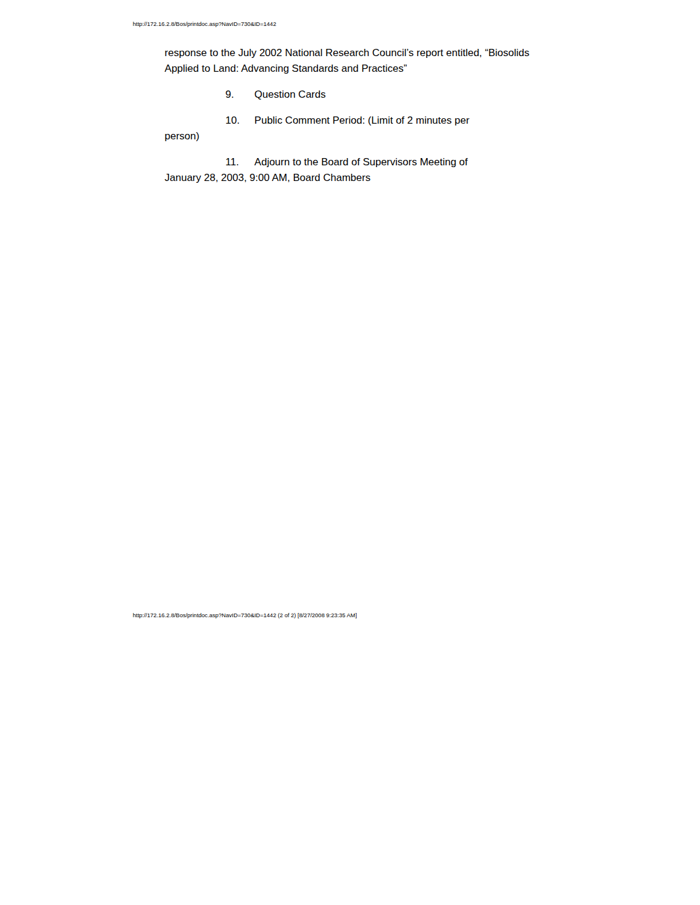http://172.16.2.8/Bos/printdoc.asp?NavID=730&ID=1442
response to the July 2002 National Research Council’s report entitled, “Biosolids Applied to Land: Advancing Standards and Practices”
9. Question Cards
10. Public Comment Period: (Limit of 2 minutes per person)
11. Adjourn to the Board of Supervisors Meeting of January 28, 2003, 9:00 AM, Board Chambers
http://172.16.2.8/Bos/printdoc.asp?NavID=730&ID=1442 (2 of 2) [8/27/2008 9:23:35 AM]